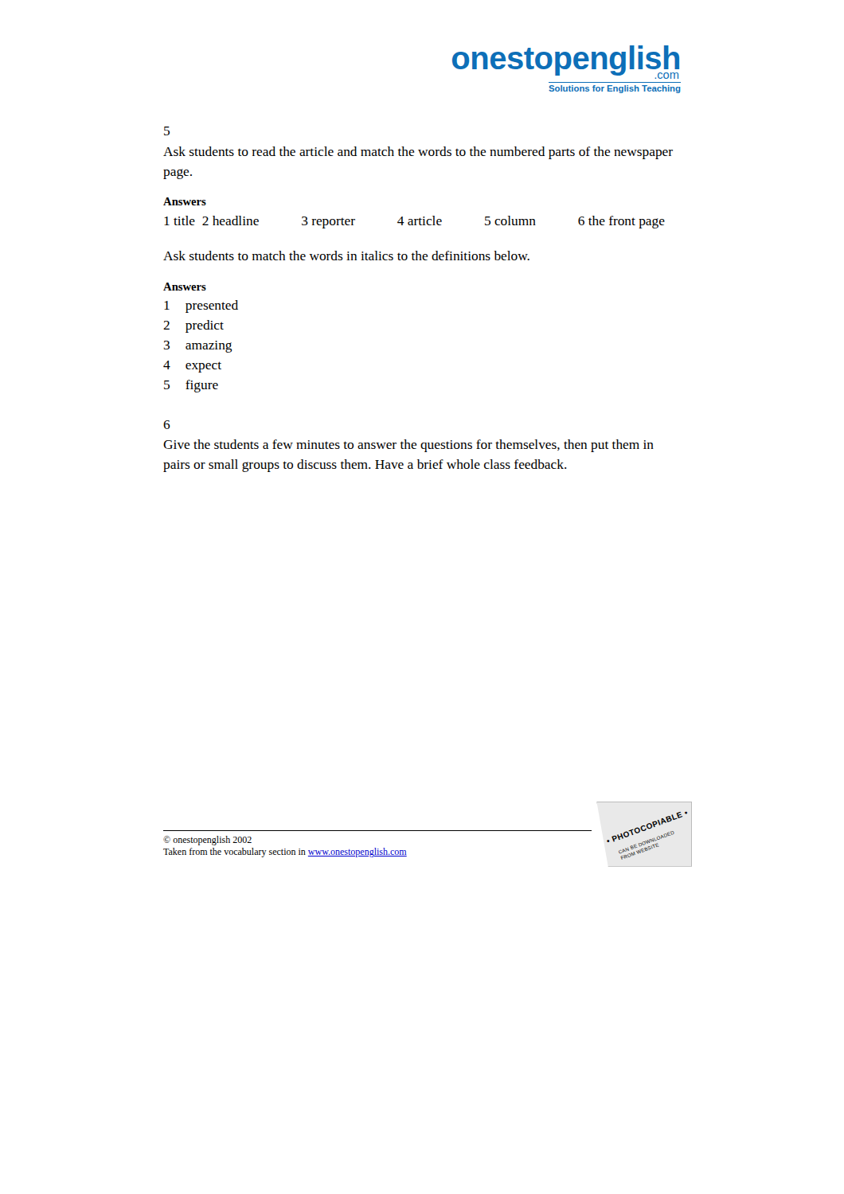one stop english
.com
Solutions for English Teaching
5
Ask students to read the article and match the words to the numbered parts of the newspaper page.
Answers
1 title 2 headline 3 reporter 4 article 5 column 6 the front page
Ask students to match the words in italics to the definitions below.
Answers
1presented
2predict
3amazing
4expect
5figure
6
Give the students a few minutes to answer the questions for themselves, then put them in pairs or small groups to discuss them. Have a brief whole class feedback.
© onestopenglish 2002
Taken from the vocabulary section in www.onestopenglish.com
• PHOTOCOPIABLE •
CAN BE DOWNLOADED
FROM WEBSITE